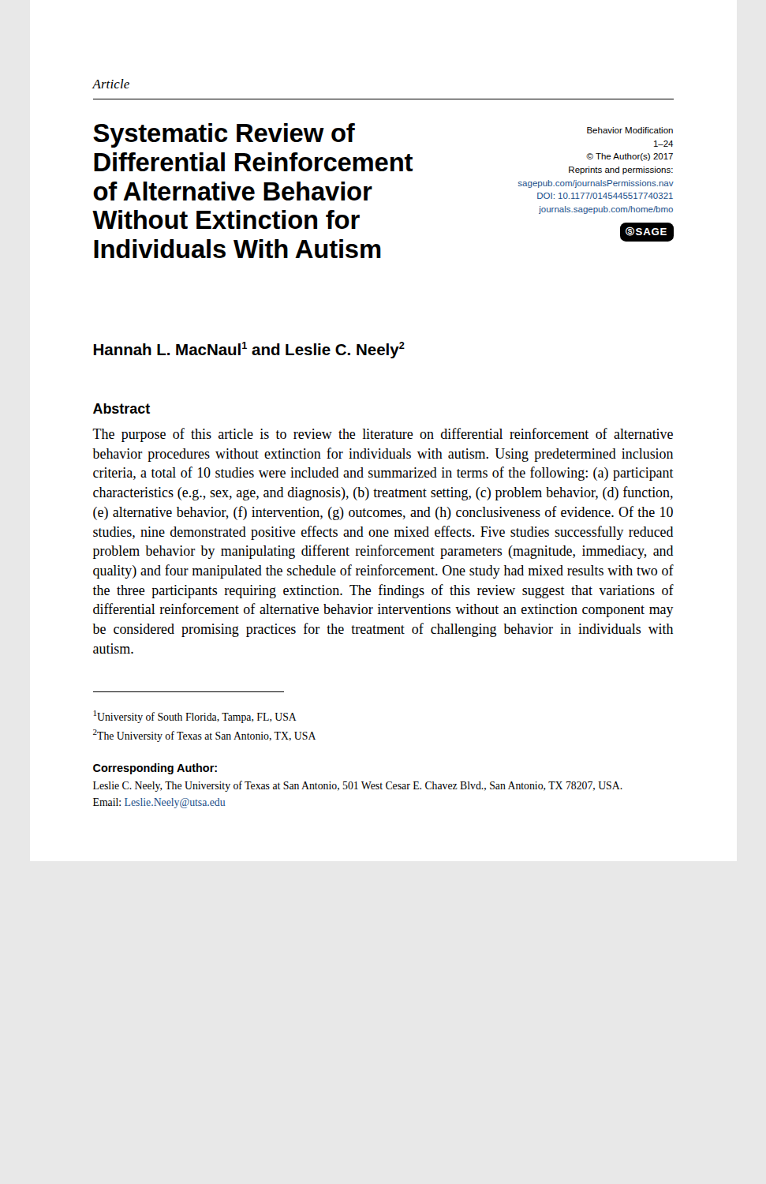Article
Systematic Review of Differential Reinforcement of Alternative Behavior Without Extinction for Individuals With Autism
Behavior Modification
1–24
© The Author(s) 2017
Reprints and permissions:
sagepub.com/journalsPermissions.nav
DOI: 10.1177/0145445517740321
journals.sagepub.com/home/bmo
ⓈSAGE
Hannah L. MacNaul1 and Leslie C. Neely2
Abstract
The purpose of this article is to review the literature on differential reinforcement of alternative behavior procedures without extinction for individuals with autism. Using predetermined inclusion criteria, a total of 10 studies were included and summarized in terms of the following: (a) participant characteristics (e.g., sex, age, and diagnosis), (b) treatment setting, (c) problem behavior, (d) function, (e) alternative behavior, (f) intervention, (g) outcomes, and (h) conclusiveness of evidence. Of the 10 studies, nine demonstrated positive effects and one mixed effects. Five studies successfully reduced problem behavior by manipulating different reinforcement parameters (magnitude, immediacy, and quality) and four manipulated the schedule of reinforcement. One study had mixed results with two of the three participants requiring extinction. The findings of this review suggest that variations of differential reinforcement of alternative behavior interventions without an extinction component may be considered promising practices for the treatment of challenging behavior in individuals with autism.
1University of South Florida, Tampa, FL, USA
2The University of Texas at San Antonio, TX, USA
Corresponding Author:
Leslie C. Neely, The University of Texas at San Antonio, 501 West Cesar E. Chavez Blvd., San Antonio, TX 78207, USA.
Email: Leslie.Neely@utsa.edu